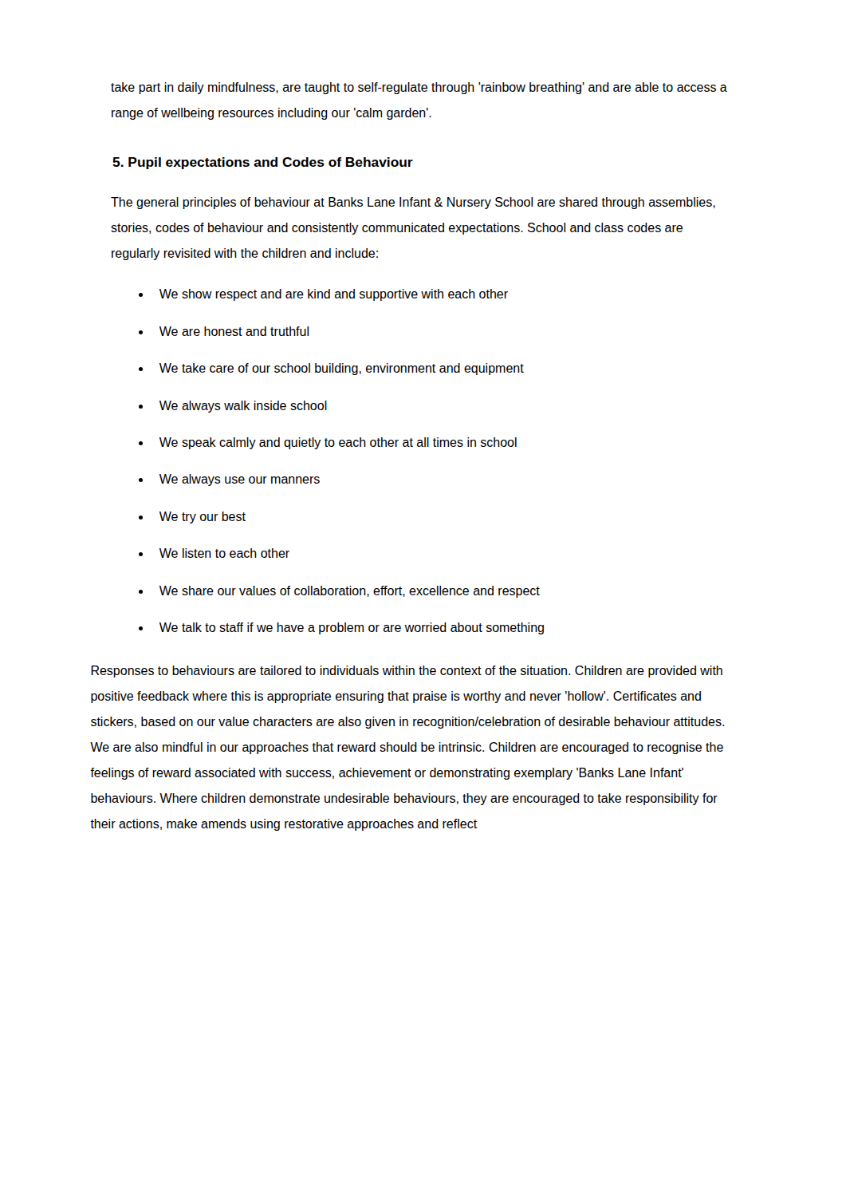take part in daily mindfulness, are taught to self-regulate through 'rainbow breathing' and are able to access a range of wellbeing resources including our 'calm garden'.
5. Pupil expectations and Codes of Behaviour
The general principles of behaviour at Banks Lane Infant & Nursery School are shared through assemblies, stories, codes of behaviour and consistently communicated expectations. School and class codes are regularly revisited with the children and include:
We show respect and are kind and supportive with each other
We are honest and truthful
We take care of our school building, environment and equipment
We always walk inside school
We speak calmly and quietly to each other at all times in school
We always use our manners
We try our best
We listen to each other
We share our values of collaboration, effort, excellence and respect
We talk to staff if we have a problem or are worried about something
Responses to behaviours are tailored to individuals within the context of the situation. Children are provided with positive feedback where this is appropriate ensuring that praise is worthy and never 'hollow'. Certificates and stickers, based on our value characters are also given in recognition/celebration of desirable behaviour attitudes. We are also mindful in our approaches that reward should be intrinsic. Children are encouraged to recognise the feelings of reward associated with success, achievement or demonstrating exemplary 'Banks Lane Infant' behaviours. Where children demonstrate undesirable behaviours, they are encouraged to take responsibility for their actions, make amends using restorative approaches and reflect